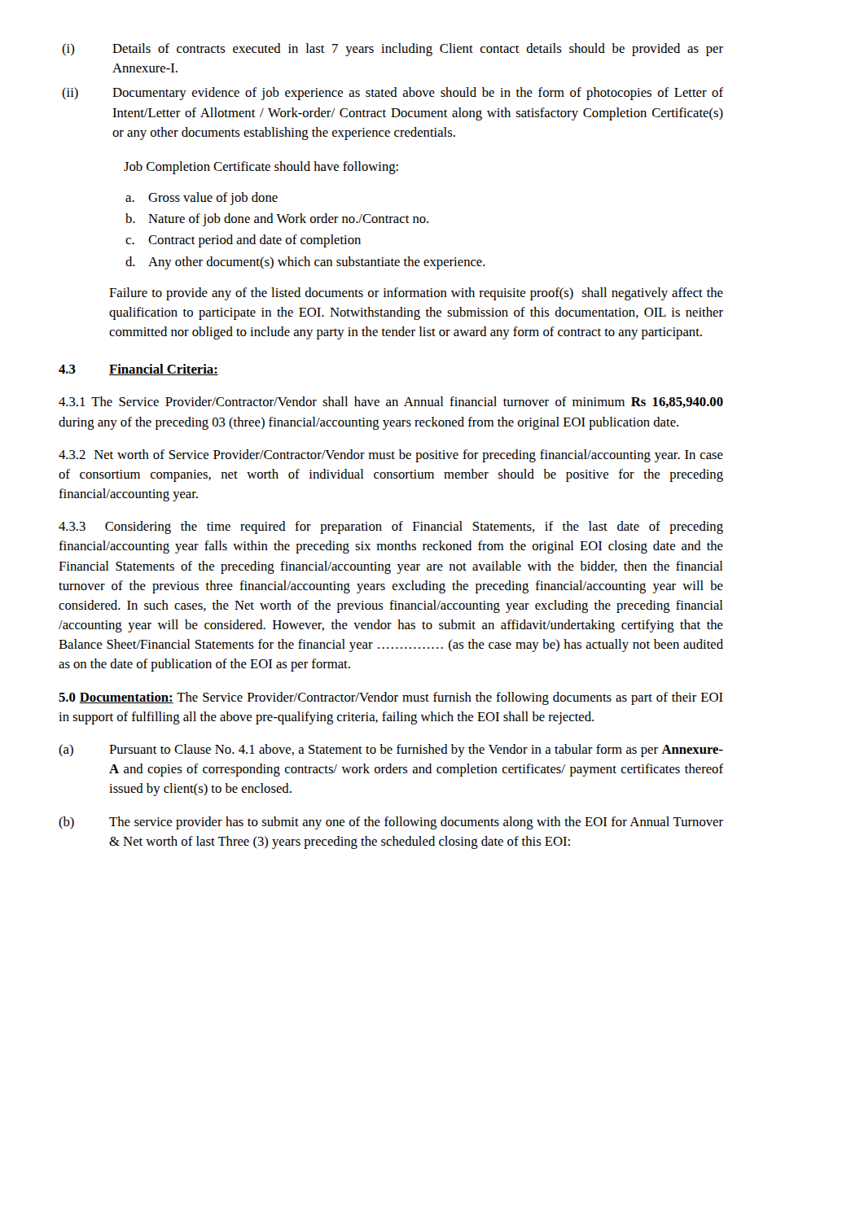(i)
Details of contracts executed in last 7 years including Client contact details should be provided as per Annexure-I.
(ii)
Documentary evidence of job experience as stated above should be in the form of photocopies of Letter of Intent/Letter of Allotment / Work-order/ Contract Document along with satisfactory Completion Certificate(s) or any other documents establishing the experience credentials.
Job Completion Certificate should have following:
a. Gross value of job done
b. Nature of job done and Work order no./Contract no.
c. Contract period and date of completion
d. Any other document(s) which can substantiate the experience.
Failure to provide any of the listed documents or information with requisite proof(s) shall negatively affect the qualification to participate in the EOI. Notwithstanding the submission of this documentation, OIL is neither committed nor obliged to include any party in the tender list or award any form of contract to any participant.
4.3 Financial Criteria:
4.3.1 The Service Provider/Contractor/Vendor shall have an Annual financial turnover of minimum Rs 16,85,940.00 during any of the preceding 03 (three) financial/accounting years reckoned from the original EOI publication date.
4.3.2 Net worth of Service Provider/Contractor/Vendor must be positive for preceding financial/accounting year. In case of consortium companies, net worth of individual consortium member should be positive for the preceding financial/accounting year.
4.3.3 Considering the time required for preparation of Financial Statements, if the last date of preceding financial/accounting year falls within the preceding six months reckoned from the original EOI closing date and the Financial Statements of the preceding financial/accounting year are not available with the bidder, then the financial turnover of the previous three financial/accounting years excluding the preceding financial/accounting year will be considered. In such cases, the Net worth of the previous financial/accounting year excluding the preceding financial /accounting year will be considered. However, the vendor has to submit an affidavit/undertaking certifying that the Balance Sheet/Financial Statements for the financial year …………… (as the case may be) has actually not been audited as on the date of publication of the EOI as per format.
5.0 Documentation: The Service Provider/Contractor/Vendor must furnish the following documents as part of their EOI in support of fulfilling all the above pre-qualifying criteria, failing which the EOI shall be rejected.
(a)
Pursuant to Clause No. 4.1 above, a Statement to be furnished by the Vendor in a tabular form as per Annexure-A and copies of corresponding contracts/ work orders and completion certificates/ payment certificates thereof issued by client(s) to be enclosed.
(b)
The service provider has to submit any one of the following documents along with the EOI for Annual Turnover & Net worth of last Three (3) years preceding the scheduled closing date of this EOI: